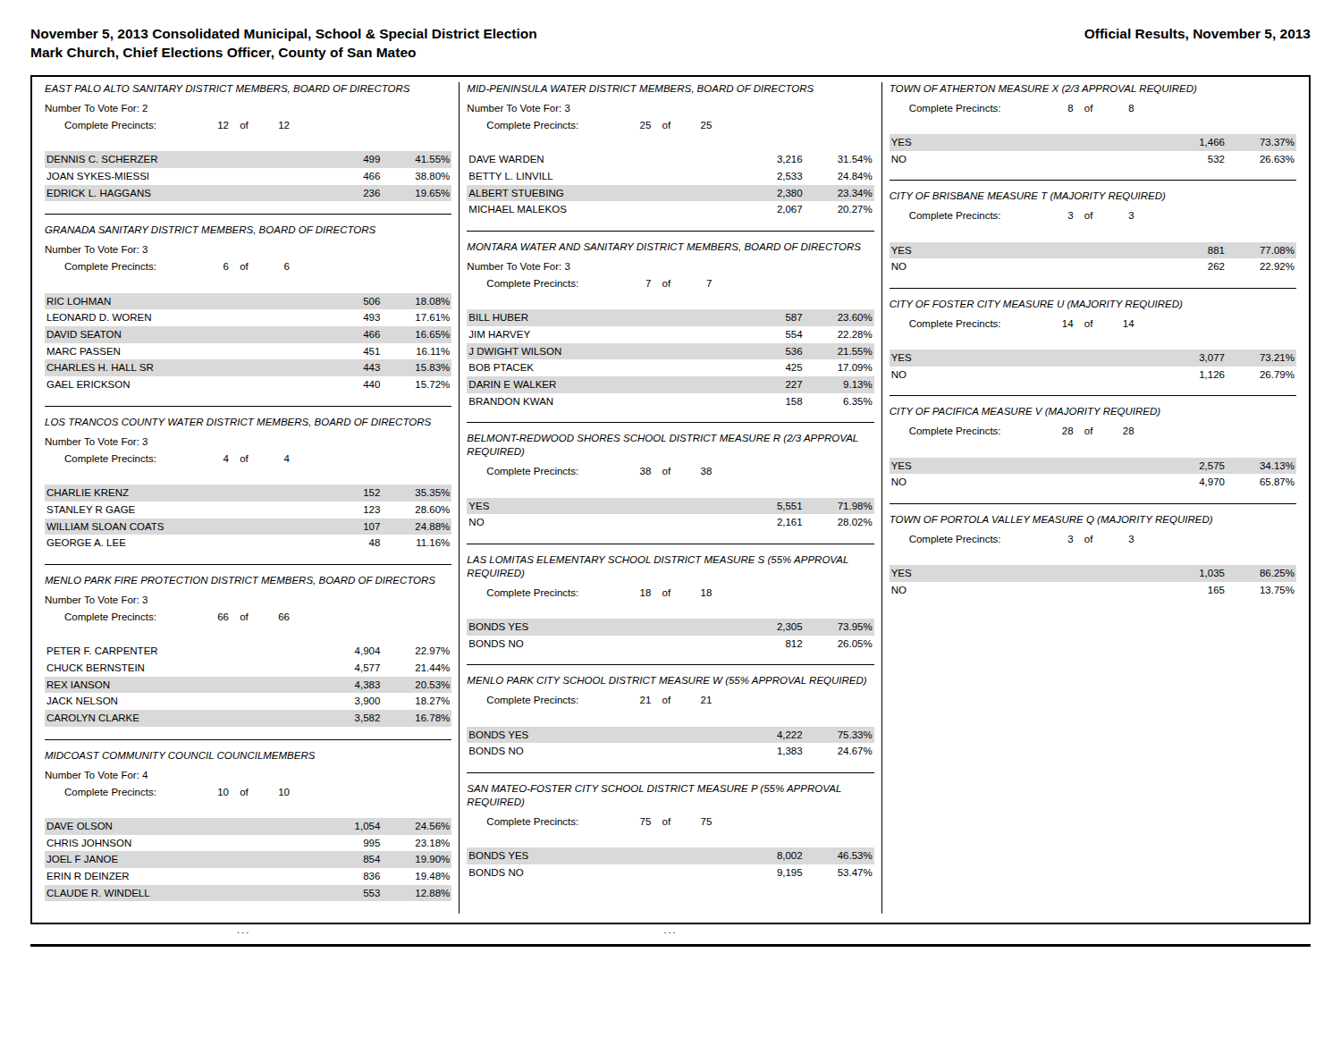November 5, 2013 Consolidated Municipal, School & Special District Election
Mark Church, Chief Elections Officer, County of San Mateo
Official Results, November 5, 2013
EAST PALO ALTO SANITARY DISTRICT MEMBERS, BOARD OF DIRECTORS
Number To Vote For: 2
Complete Precincts: 12 of 12
| DENNIS C. SCHERZER | 499 | 41.55% |
| JOAN SYKES-MIESSI | 466 | 38.80% |
| EDRICK L. HAGGANS | 236 | 19.65% |
GRANADA SANITARY DISTRICT MEMBERS, BOARD OF DIRECTORS
Number To Vote For: 3
Complete Precincts: 6 of 6
| RIC LOHMAN | 506 | 18.08% |
| LEONARD D. WOREN | 493 | 17.61% |
| DAVID SEATON | 466 | 16.65% |
| MARC PASSEN | 451 | 16.11% |
| CHARLES H. HALL SR | 443 | 15.83% |
| GAEL ERICKSON | 440 | 15.72% |
LOS TRANCOS COUNTY WATER DISTRICT MEMBERS, BOARD OF DIRECTORS
Number To Vote For: 3
Complete Precincts: 4 of 4
| CHARLIE KRENZ | 152 | 35.35% |
| STANLEY R GAGE | 123 | 28.60% |
| WILLIAM SLOAN COATS | 107 | 24.88% |
| GEORGE A. LEE | 48 | 11.16% |
MENLO PARK FIRE PROTECTION DISTRICT MEMBERS, BOARD OF DIRECTORS
Number To Vote For: 3
Complete Precincts: 66 of 66
| PETER F. CARPENTER | 4,904 | 22.97% |
| CHUCK BERNSTEIN | 4,577 | 21.44% |
| REX IANSON | 4,383 | 20.53% |
| JACK NELSON | 3,900 | 18.27% |
| CAROLYN CLARKE | 3,582 | 16.78% |
MIDCOAST COMMUNITY COUNCIL COUNCILMEMBERS
Number To Vote For: 4
Complete Precincts: 10 of 10
| DAVE OLSON | 1,054 | 24.56% |
| CHRIS JOHNSON | 995 | 23.18% |
| JOEL F JANOE | 854 | 19.90% |
| ERIN R DEINZER | 836 | 19.48% |
| CLAUDE R. WINDELL | 553 | 12.88% |
MID-PENINSULA WATER DISTRICT MEMBERS, BOARD OF DIRECTORS
Number To Vote For: 3
Complete Precincts: 25 of 25
| DAVE WARDEN | 3,216 | 31.54% |
| BETTY L. LINVILL | 2,533 | 24.84% |
| ALBERT STUEBING | 2,380 | 23.34% |
| MICHAEL MALEKOS | 2,067 | 20.27% |
MONTARA WATER AND SANITARY DISTRICT MEMBERS, BOARD OF DIRECTORS
Number To Vote For: 3
Complete Precincts: 7 of 7
| BILL HUBER | 587 | 23.60% |
| JIM HARVEY | 554 | 22.28% |
| J DWIGHT WILSON | 536 | 21.55% |
| BOB PTACEK | 425 | 17.09% |
| DARIN E WALKER | 227 | 9.13% |
| BRANDON KWAN | 158 | 6.35% |
BELMONT-REDWOOD SHORES SCHOOL DISTRICT MEASURE R (2/3 APPROVAL REQUIRED)
Complete Precincts: 38 of 38
| YES | 5,551 | 71.98% |
| NO | 2,161 | 28.02% |
LAS LOMITAS ELEMENTARY SCHOOL DISTRICT MEASURE S (55% APPROVAL REQUIRED)
Complete Precincts: 18 of 18
| BONDS YES | 2,305 | 73.95% |
| BONDS NO | 812 | 26.05% |
MENLO PARK CITY SCHOOL DISTRICT MEASURE W (55% APPROVAL REQUIRED)
Complete Precincts: 21 of 21
| BONDS YES | 4,222 | 75.33% |
| BONDS NO | 1,383 | 24.67% |
SAN MATEO-FOSTER CITY SCHOOL DISTRICT MEASURE P (55% APPROVAL REQUIRED)
Complete Precincts: 75 of 75
| BONDS YES | 8,002 | 46.53% |
| BONDS NO | 9,195 | 53.47% |
TOWN OF ATHERTON MEASURE X (2/3 APPROVAL REQUIRED)
Complete Precincts: 8 of 8
| YES | 1,466 | 73.37% |
| NO | 532 | 26.63% |
CITY OF BRISBANE MEASURE T (MAJORITY REQUIRED)
Complete Precincts: 3 of 3
| YES | 881 | 77.08% |
| NO | 262 | 22.92% |
CITY OF FOSTER CITY MEASURE U (MAJORITY REQUIRED)
Complete Precincts: 14 of 14
| YES | 3,077 | 73.21% |
| NO | 1,126 | 26.79% |
CITY OF PACIFICA MEASURE V (MAJORITY REQUIRED)
Complete Precincts: 28 of 28
| YES | 2,575 | 34.13% |
| NO | 4,970 | 65.87% |
TOWN OF PORTOLA VALLEY MEASURE Q (MAJORITY REQUIRED)
Complete Precincts: 3 of 3
| YES | 1,035 | 86.25% |
| NO | 165 | 13.75% |
...
...